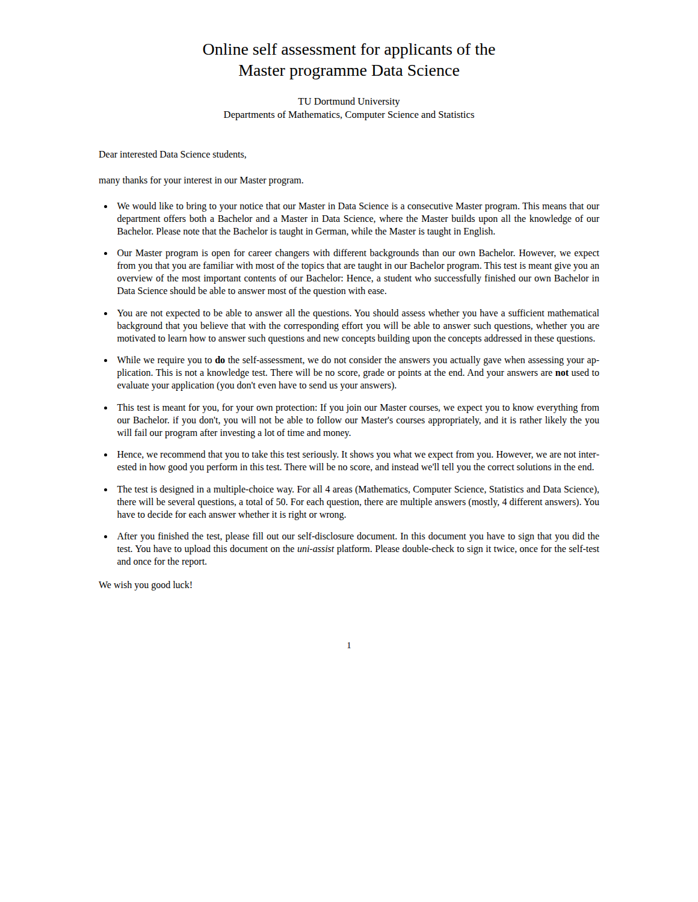Online self assessment for applicants of the
Master programme Data Science
TU Dortmund University
Departments of Mathematics, Computer Science and Statistics
Dear interested Data Science students,
many thanks for your interest in our Master program.
We would like to bring to your notice that our Master in Data Science is a consecutive Master program. This means that our department offers both a Bachelor and a Master in Data Science, where the Master builds upon all the knowledge of our Bachelor. Please note that the Bachelor is taught in German, while the Master is taught in English.
Our Master program is open for career changers with different backgrounds than our own Bachelor. However, we expect from you that you are familiar with most of the topics that are taught in our Bachelor program. This test is meant give you an overview of the most important contents of our Bachelor: Hence, a student who successfully finished our own Bachelor in Data Science should be able to answer most of the question with ease.
You are not expected to be able to answer all the questions. You should assess whether you have a sufficient mathematical background that you believe that with the corresponding effort you will be able to answer such questions, whether you are motivated to learn how to answer such questions and new concepts building upon the concepts addressed in these questions.
While we require you to do the self-assessment, we do not consider the answers you actually gave when assessing your application. This is not a knowledge test. There will be no score, grade or points at the end. And your answers are not used to evaluate your application (you don't even have to send us your answers).
This test is meant for you, for your own protection: If you join our Master courses, we expect you to know everything from our Bachelor. if you don't, you will not be able to follow our Master's courses appropriately, and it is rather likely the you will fail our program after investing a lot of time and money.
Hence, we recommend that you to take this test seriously. It shows you what we expect from you. However, we are not interested in how good you perform in this test. There will be no score, and instead we'll tell you the correct solutions in the end.
The test is designed in a multiple-choice way. For all 4 areas (Mathematics, Computer Science, Statistics and Data Science), there will be several questions, a total of 50. For each question, there are multiple answers (mostly, 4 different answers). You have to decide for each answer whether it is right or wrong.
After you finished the test, please fill out our self-disclosure document. In this document you have to sign that you did the test. You have to upload this document on the uni-assist platform. Please double-check to sign it twice, once for the self-test and once for the report.
We wish you good luck!
1